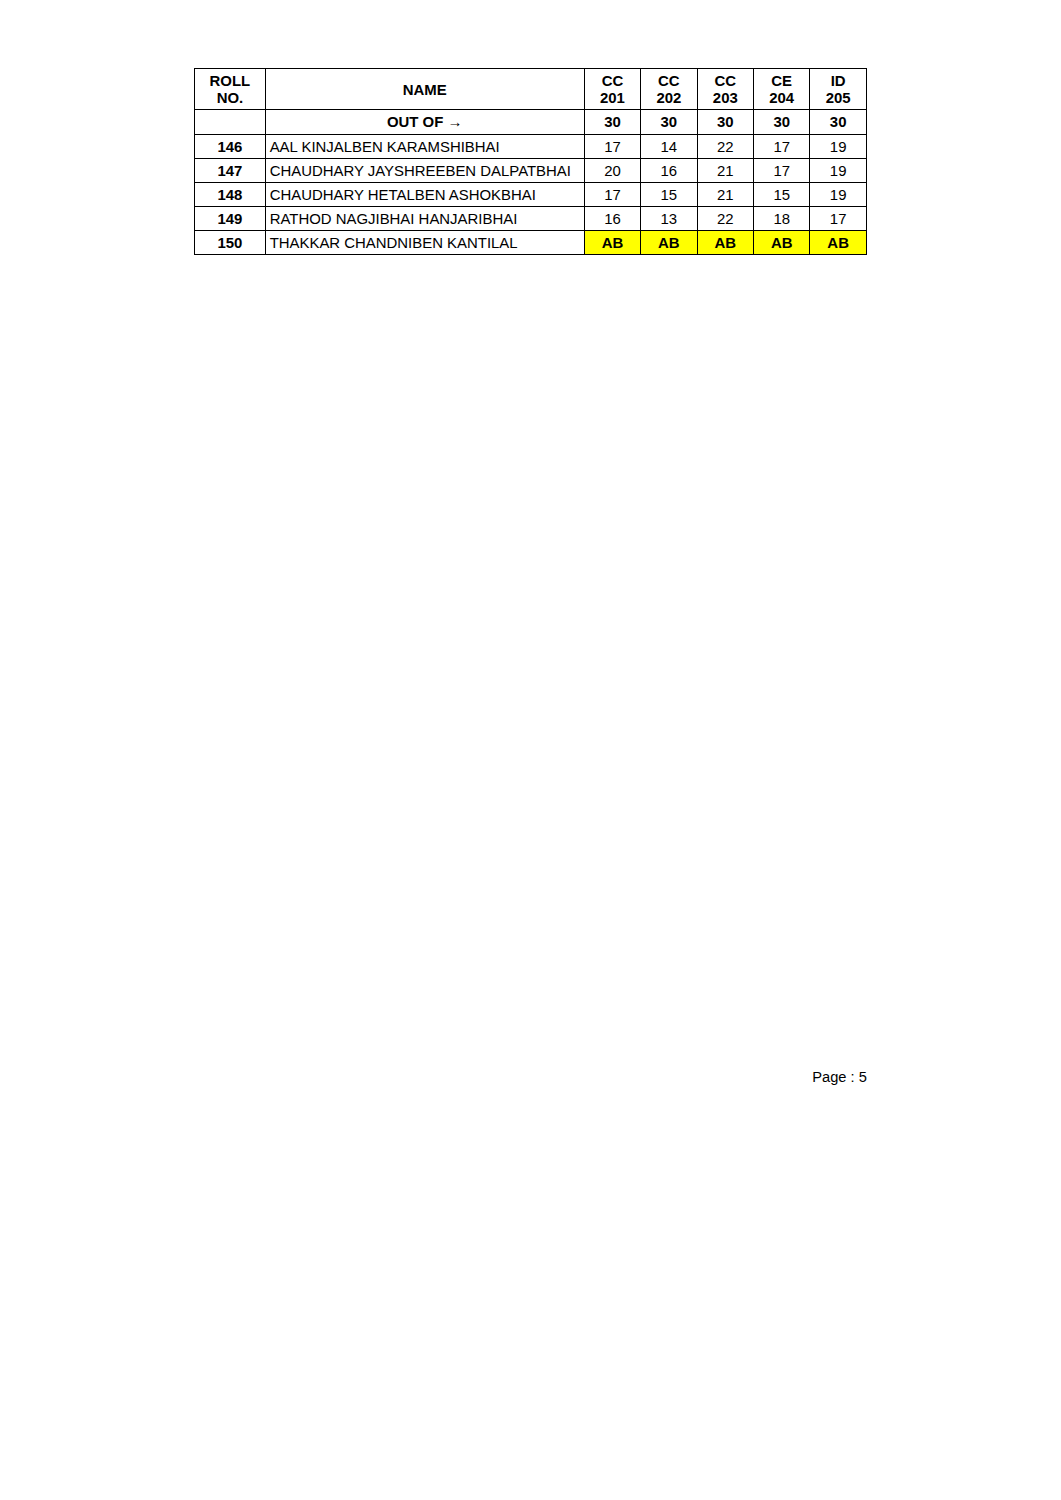| ROLL NO. | NAME | CC 201 | CC 202 | CC 203 | CE 204 | ID 205 |
| --- | --- | --- | --- | --- | --- | --- |
| | OUT OF → | 30 | 30 | 30 | 30 | 30 |
| 146 | AAL KINJALBEN KARAMSHIBHAI | 17 | 14 | 22 | 17 | 19 |
| 147 | CHAUDHARY JAYSHREEBEN DALPATBHAI | 20 | 16 | 21 | 17 | 19 |
| 148 | CHAUDHARY HETALBEN ASHOKBHAI | 17 | 15 | 21 | 15 | 19 |
| 149 | RATHOD NAGJIBHAI HANJARIBHAI | 16 | 13 | 22 | 18 | 17 |
| 150 | THAKKAR CHANDNIBEN KANTILAL | AB | AB | AB | AB | AB |
Page : 5